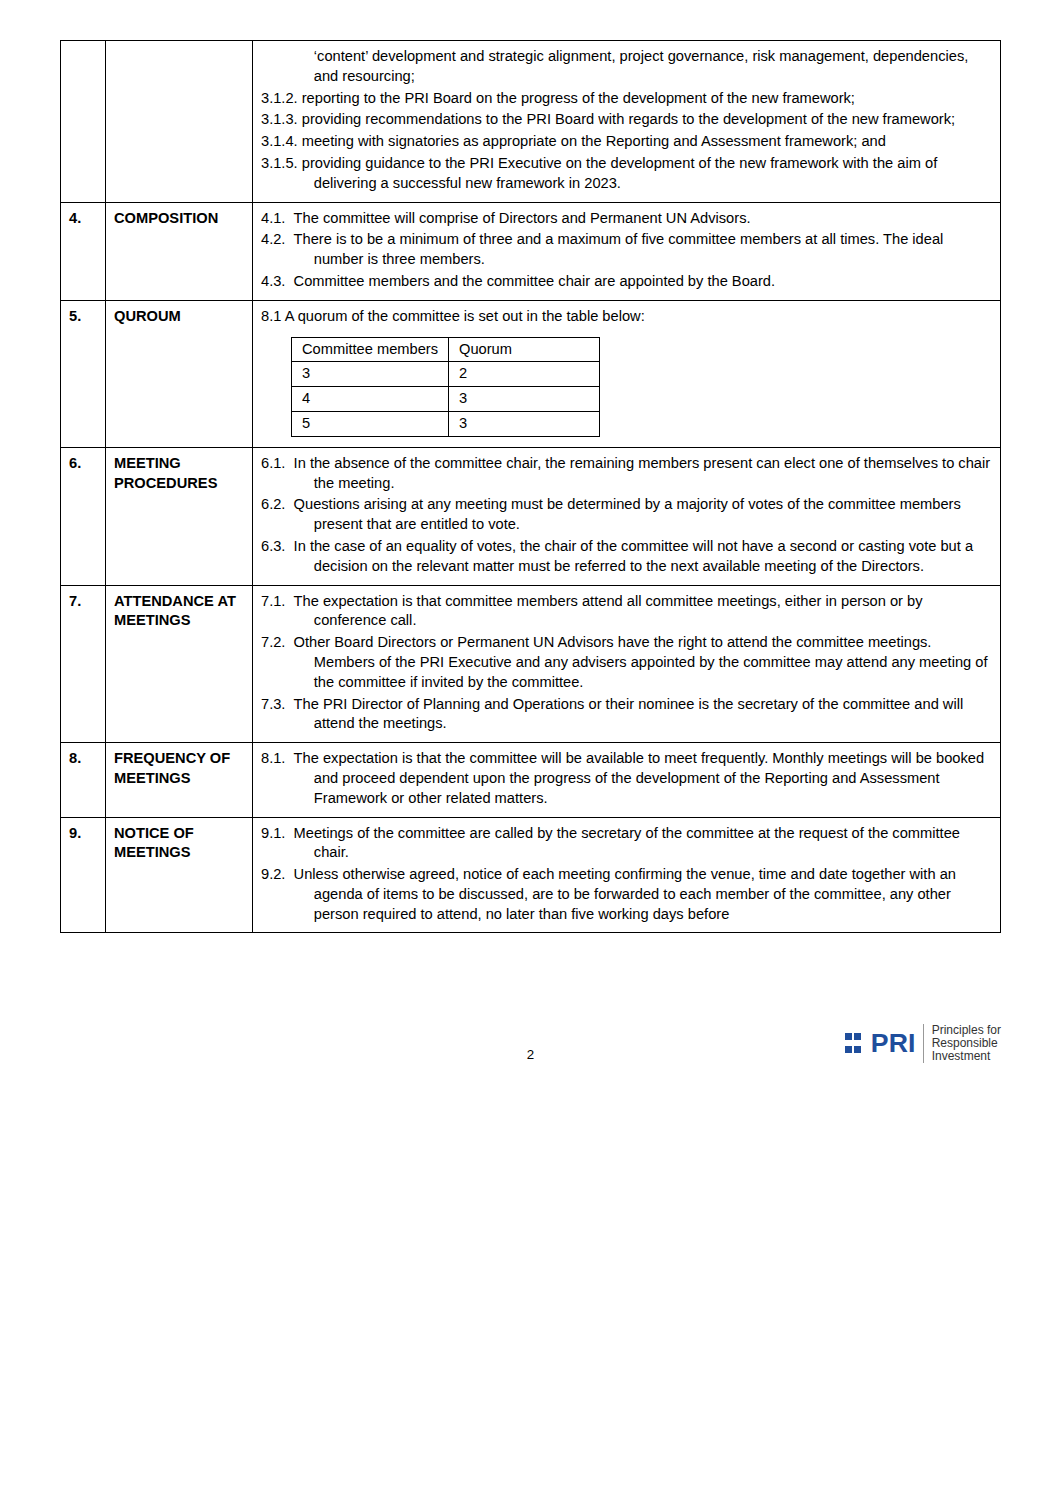| | | ‘content’ development and strategic alignment, project governance, risk management, dependencies, and resourcing; 3.1.2. reporting to the PRI Board on the progress of the development of the new framework; 3.1.3. providing recommendations to the PRI Board with regards to the development of the new framework; 3.1.4. meeting with signatories as appropriate on the Reporting and Assessment framework; and 3.1.5. providing guidance to the PRI Executive on the development of the new framework with the aim of delivering a successful new framework in 2023. |
| 4. | COMPOSITION | 4.1. The committee will comprise of Directors and Permanent UN Advisors. 4.2. There is to be a minimum of three and a maximum of five committee members at all times. The ideal number is three members. 4.3. Committee members and the committee chair are appointed by the Board. |
| 5. | QUROUM | 8.1 A quorum of the committee is set out in the table below: / Committee members / Quorum / / 3 / 2 / / 4 / 3 / / 5 / 3 / |
| 6. | MEETING PROCEDURES | 6.1. In the absence of the committee chair, the remaining members present can elect one of themselves to chair the meeting. 6.2. Questions arising at any meeting must be determined by a majority of votes of the committee members present that are entitled to vote. 6.3. In the case of an equality of votes, the chair of the committee will not have a second or casting vote but a decision on the relevant matter must be referred to the next available meeting of the Directors. |
| 7. | ATTENDANCE AT MEETINGS | 7.1. The expectation is that committee members attend all committee meetings, either in person or by conference call. 7.2. Other Board Directors or Permanent UN Advisors have the right to attend the committee meetings. Members of the PRI Executive and any advisers appointed by the committee may attend any meeting of the committee if invited by the committee. 7.3. The PRI Director of Planning and Operations or their nominee is the secretary of the committee and will attend the meetings. |
| 8. | FREQUENCY OF MEETINGS | 8.1. The expectation is that the committee will be available to meet frequently. Monthly meetings will be booked and proceed dependent upon the progress of the development of the Reporting and Assessment Framework or other related matters. |
| 9. | NOTICE OF MEETINGS | 9.1. Meetings of the committee are called by the secretary of the committee at the request of the committee chair. 9.2. Unless otherwise agreed, notice of each meeting confirming the venue, time and date together with an agenda of items to be discussed, are to be forwarded to each member of the committee, any other person required to attend, no later than five working days before |
2
PRI Principles for
Responsible
Investment